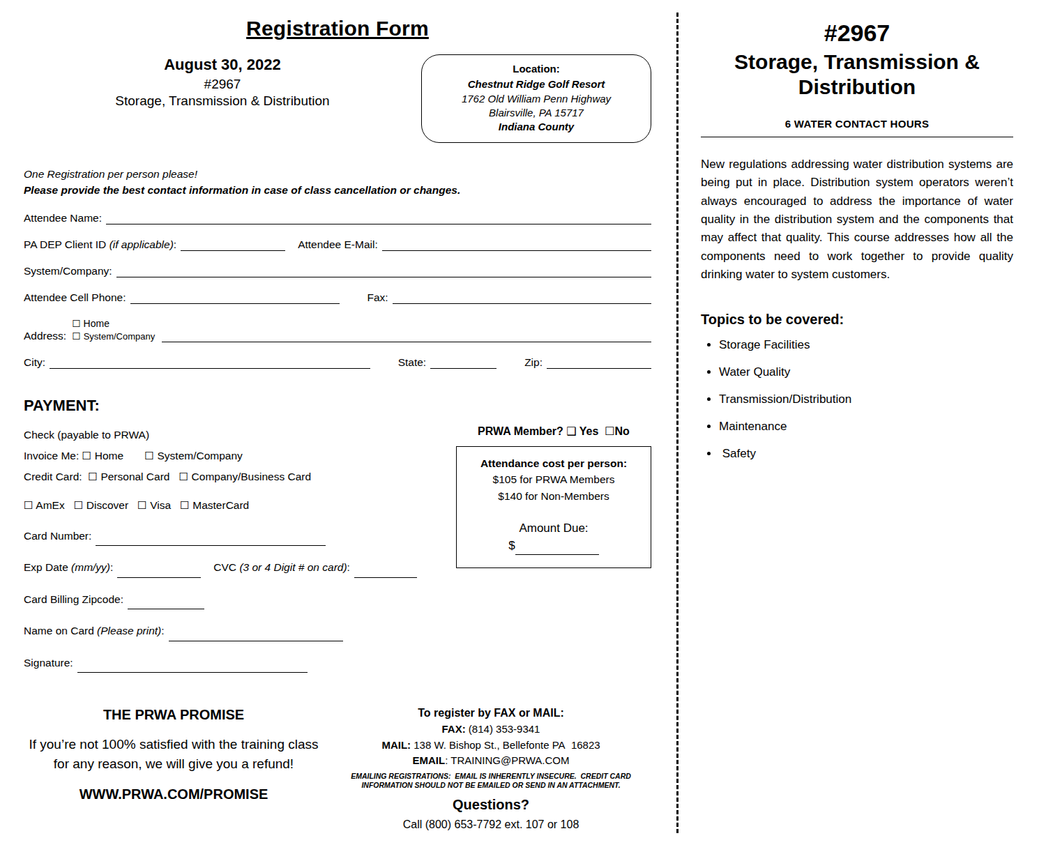Registration Form
August 30, 2022
#2967
Storage, Transmission & Distribution
Location:
Chestnut Ridge Golf Resort
1762 Old William Penn Highway
Blairsville, PA 15717
Indiana County
One Registration per person please!
Please provide the best contact information in case of class cancellation or changes.
Attendee Name:
PA DEP Client ID (if applicable): Attendee E-Mail:
System/Company:
Attendee Cell Phone: Fax:
Address: ☐ Home
☐ System/Company
City: State: Zip:
PAYMENT:
Check (payable to PRWA)
Invoice Me: ☐ Home ☐ System/Company
Credit Card: ☐ Personal Card ☐ Company/Business Card
☐ AmEx ☐ Discover ☐ Visa ☐ MasterCard
Card Number:
Exp Date (mm/yy): CVC (3 or 4 Digit # on card):
Card Billing Zipcode:
Name on Card (Please print):
Signature:
PRWA Member? ❑ Yes ☐No
Attendance cost per person:
$105 for PRWA Members
$140 for Non-Members
Amount Due:
$
THE PRWA PROMISE
If you’re not 100% satisfied with the training class for any reason, we will give you a refund!
WWW.PRWA.COM/PROMISE
To register by FAX or MAIL:
FAX: (814) 353-9341
MAIL: 138 W. Bishop St., Bellefonte PA 16823
EMAIL: TRAINING@PRWA.COM
EMAILING REGISTRATIONS: EMAIL IS INHERENTLY INSECURE. CREDIT CARD INFORMATION SHOULD NOT BE EMAILED OR SEND IN AN ATTACHMENT.
Questions?
Call (800) 653-7792 ext. 107 or 108
#2967
Storage, Transmission & Distribution
6 WATER CONTACT HOURS
New regulations addressing water distribution systems are being put in place. Distribution system operators weren’t always encouraged to address the importance of water quality in the distribution system and the components that may affect that quality. This course addresses how all the components need to work together to provide quality drinking water to system customers.
Topics to be covered:
Storage Facilities
Water Quality
Transmission/Distribution
Maintenance
Safety